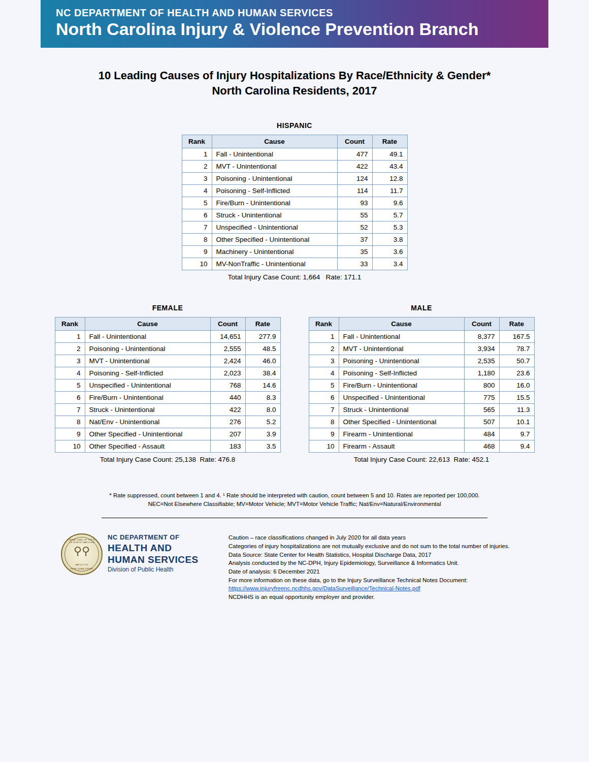NC Department of Health and Human Services
North Carolina Injury & Violence Prevention Branch
10 Leading Causes of Injury Hospitalizations By Race/Ethnicity & Gender*
North Carolina Residents, 2017
HISPANIC
| Rank | Cause | Count | Rate |
| --- | --- | --- | --- |
| 1 | Fall - Unintentional | 477 | 49.1 |
| 2 | MVT - Unintentional | 422 | 43.4 |
| 3 | Poisoning - Unintentional | 124 | 12.8 |
| 4 | Poisoning - Self-Inflicted | 114 | 11.7 |
| 5 | Fire/Burn - Unintentional | 93 | 9.6 |
| 6 | Struck - Unintentional | 55 | 5.7 |
| 7 | Unspecified - Unintentional | 52 | 5.3 |
| 8 | Other Specified - Unintentional | 37 | 3.8 |
| 9 | Machinery - Unintentional | 35 | 3.6 |
| 10 | MV-NonTraffic - Unintentional | 33 | 3.4 |
Total Injury Case Count: 1,664 Rate: 171.1
FEMALE
| Rank | Cause | Count | Rate |
| --- | --- | --- | --- |
| 1 | Fall - Unintentional | 14,651 | 277.9 |
| 2 | Poisoning - Unintentional | 2,555 | 48.5 |
| 3 | MVT - Unintentional | 2,424 | 46.0 |
| 4 | Poisoning - Self-Inflicted | 2,023 | 38.4 |
| 5 | Unspecified - Unintentional | 768 | 14.6 |
| 6 | Fire/Burn - Unintentional | 440 | 8.3 |
| 7 | Struck - Unintentional | 422 | 8.0 |
| 8 | Nat/Env - Unintentional | 276 | 5.2 |
| 9 | Other Specified - Unintentional | 207 | 3.9 |
| 10 | Other Specified - Assault | 183 | 3.5 |
Total Injury Case Count: 25,138 Rate: 476.8
MALE
| Rank | Cause | Count | Rate |
| --- | --- | --- | --- |
| 1 | Fall - Unintentional | 8,377 | 167.5 |
| 2 | MVT - Unintentional | 3,934 | 78.7 |
| 3 | Poisoning - Unintentional | 2,535 | 50.7 |
| 4 | Poisoning - Self-Inflicted | 1,180 | 23.6 |
| 5 | Fire/Burn - Unintentional | 800 | 16.0 |
| 6 | Unspecified - Unintentional | 775 | 15.5 |
| 7 | Struck - Unintentional | 565 | 11.3 |
| 8 | Other Specified - Unintentional | 507 | 10.1 |
| 9 | Firearm - Unintentional | 484 | 9.7 |
| 10 | Firearm - Assault | 468 | 9.4 |
Total Injury Case Count: 22,613 Rate: 452.1
* Rate suppressed, count between 1 and 4. ¹ Rate should be interpreted with caution, count between 5 and 10. Rates are reported per 100,000.
NEC=Not Elsewhere Classifiable; MV=Motor Vehicle; MVT=Motor Vehicle Traffic; Nat/Env=Natural/Environmental
THE GREAT SEAL OF THE STATE OF NORTH CAROLINA
⚲⚲
MAY 20, 1775
ESSE QUAM VIDERI
NC DEPARTMENT OF
HEALTH AND
HUMAN SERVICES
Division of Public Health
Caution – race classifications changed in July 2020 for all data years
Categories of injury hospitalizations are not mutually exclusive and do not sum to the total number of injuries.
Data Source: State Center for Health Statistics, Hospital Discharge Data, 2017
Analysis conducted by the NC-DPH, Injury Epidemiology, Surveillance & Informatics Unit.
Date of analysis: 6 December 2021
For more information on these data, go to the Injury Surveillance Technical Notes Document:
https://www.injuryfreenc.ncdhhs.gov/DataSurveillance/Technical-Notes.pdf
NCDHHS is an equal opportunity employer and provider.